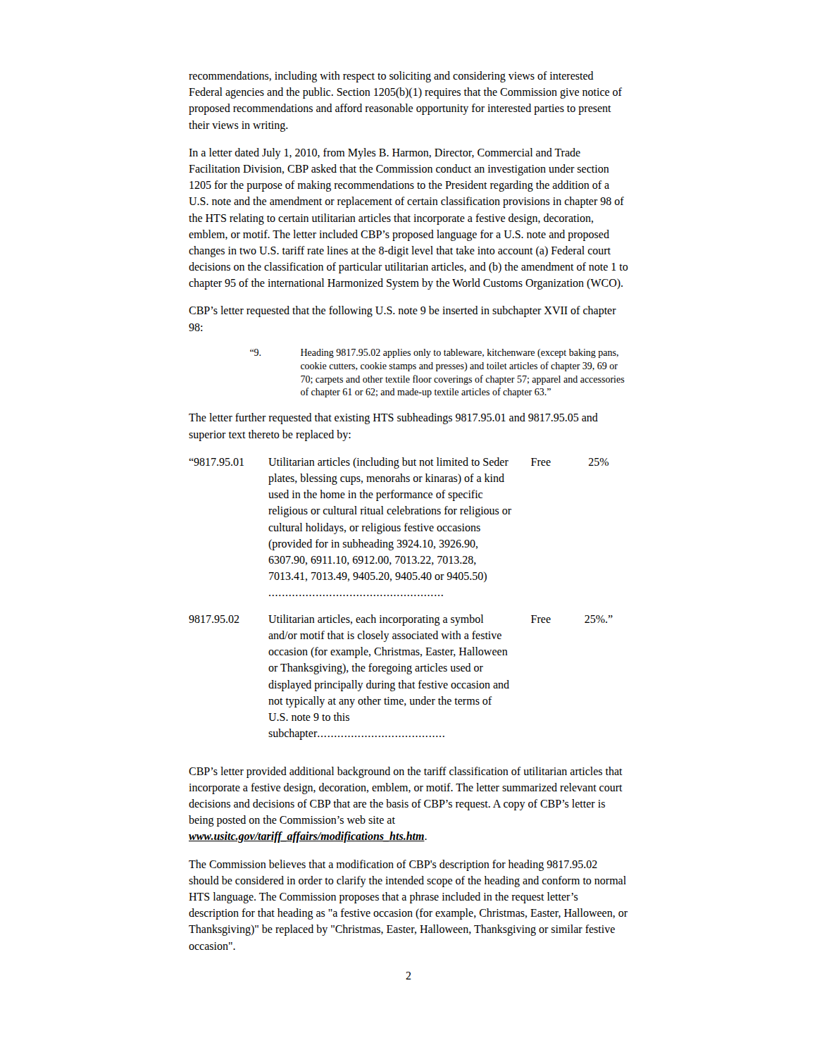recommendations, including with respect to soliciting and considering views of interested Federal agencies and the public. Section 1205(b)(1) requires that the Commission give notice of proposed recommendations and afford reasonable opportunity for interested parties to present their views in writing.
In a letter dated July 1, 2010, from Myles B. Harmon, Director, Commercial and Trade Facilitation Division, CBP asked that the Commission conduct an investigation under section 1205 for the purpose of making recommendations to the President regarding the addition of a U.S. note and the amendment or replacement of certain classification provisions in chapter 98 of the HTS relating to certain utilitarian articles that incorporate a festive design, decoration, emblem, or motif. The letter included CBP’s proposed language for a U.S. note and proposed changes in two U.S. tariff rate lines at the 8-digit level that take into account (a) Federal court decisions on the classification of particular utilitarian articles, and (b) the amendment of note 1 to chapter 95 of the international Harmonized System by the World Customs Organization (WCO).
CBP’s letter requested that the following U.S. note 9 be inserted in subchapter XVII of chapter 98:
“9. Heading 9817.95.02 applies only to tableware, kitchenware (except baking pans, cookie cutters, cookie stamps and presses) and toilet articles of chapter 39, 69 or 70; carpets and other textile floor coverings of chapter 57; apparel and accessories of chapter 61 or 62; and made-up textile articles of chapter 63.”
The letter further requested that existing HTS subheadings 9817.95.01 and 9817.95.05 and superior text thereto be replaced by:
| “9817.95.01 | Utilitarian articles (including but not limited to Seder plates, blessing cups, menorahs or kinaras) of a kind used in the home in the performance of specific religious or cultural ritual celebrations for religious or cultural holidays, or religious festive occasions (provided for in subheading 3924.10, 3926.90, 6307.90, 6911.10, 6912.00, 7013.22, 7013.28, 7013.41, 7013.49, 9405.20, 9405.40 or 9405.50) .................................................... | Free | 25% |
| 9817.95.02 | Utilitarian articles, each incorporating a symbol and/or motif that is closely associated with a festive occasion (for example, Christmas, Easter, Halloween or Thanksgiving), the foregoing articles used or displayed principally during that festive occasion and not typically at any other time, under the terms of U.S. note 9 to this subchapter ...................................... | Free | 25%.” |
CBP’s letter provided additional background on the tariff classification of utilitarian articles that incorporate a festive design, decoration, emblem, or motif. The letter summarized relevant court decisions and decisions of CBP that are the basis of CBP’s request. A copy of CBP’s letter is being posted on the Commission’s web site at www.usitc.gov/tariff_affairs/modifications_hts.htm.
The Commission believes that a modification of CBP's description for heading 9817.95.02 should be considered in order to clarify the intended scope of the heading and conform to normal HTS language. The Commission proposes that a phrase included in the request letter’s description for that heading as "a festive occasion (for example, Christmas, Easter, Halloween, or Thanksgiving)" be replaced by "Christmas, Easter, Halloween, Thanksgiving or similar festive occasion".
2